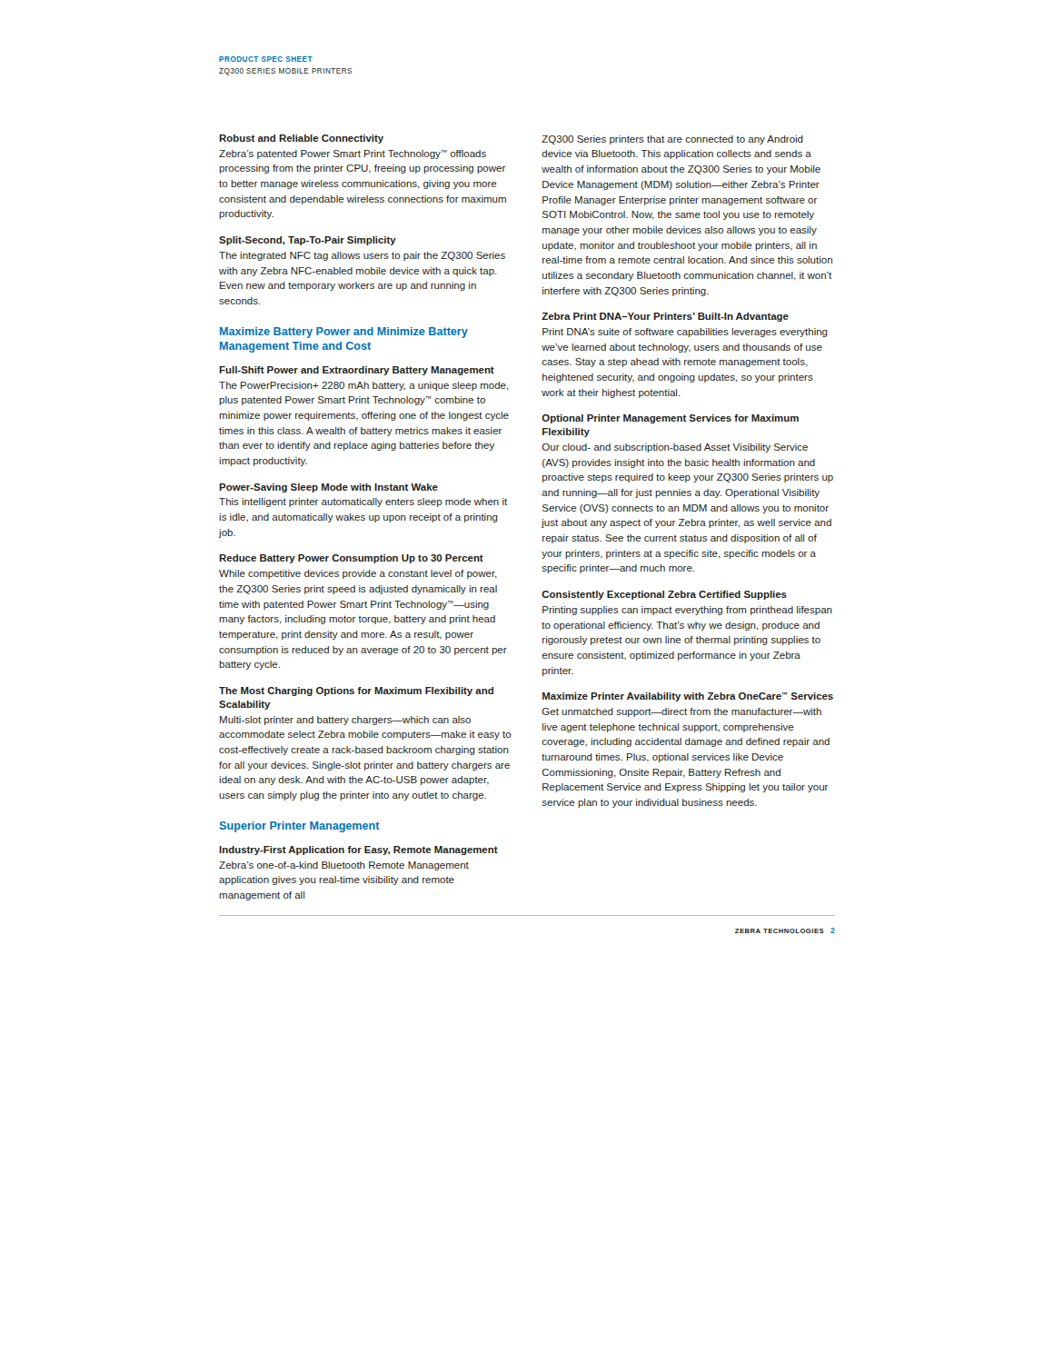Product Spec Sheet
ZQ300 Series Mobile Printers
Robust and Reliable Connectivity
Zebra’s patented Power Smart Print Technology™ offloads processing from the printer CPU, freeing up processing power to better manage wireless communications, giving you more consistent and dependable wireless connections for maximum productivity.
Split-Second, Tap-To-Pair Simplicity
The integrated NFC tag allows users to pair the ZQ300 Series with any Zebra NFC-enabled mobile device with a quick tap. Even new and temporary workers are up and running in seconds.
Maximize Battery Power and Minimize Battery Management Time and Cost
Full-Shift Power and Extraordinary Battery Management
The PowerPrecision+ 2280 mAh battery, a unique sleep mode, plus patented Power Smart Print Technology™ combine to minimize power requirements, offering one of the longest cycle times in this class. A wealth of battery metrics makes it easier than ever to identify and replace aging batteries before they impact productivity.
Power-Saving Sleep Mode with Instant Wake
This intelligent printer automatically enters sleep mode when it is idle, and automatically wakes up upon receipt of a printing job.
Reduce Battery Power Consumption Up to 30 Percent
While competitive devices provide a constant level of power, the ZQ300 Series print speed is adjusted dynamically in real time with patented Power Smart Print Technology™—using many factors, including motor torque, battery and print head temperature, print density and more. As a result, power consumption is reduced by an average of 20 to 30 percent per battery cycle.
The Most Charging Options for Maximum Flexibility and Scalability
Multi-slot printer and battery chargers—which can also accommodate select Zebra mobile computers—make it easy to cost-effectively create a rack-based backroom charging station for all your devices. Single-slot printer and battery chargers are ideal on any desk. And with the AC-to-USB power adapter, users can simply plug the printer into any outlet to charge.
Superior Printer Management
Industry-First Application for Easy, Remote Management
Zebra’s one-of-a-kind Bluetooth Remote Management application gives you real-time visibility and remote management of all
ZQ300 Series printers that are connected to any Android device via Bluetooth. This application collects and sends a wealth of information about the ZQ300 Series to your Mobile Device Management (MDM) solution—either Zebra’s Printer Profile Manager Enterprise printer management software or SOTI MobiControl. Now, the same tool you use to remotely manage your other mobile devices also allows you to easily update, monitor and troubleshoot your mobile printers, all in real-time from a remote central location. And since this solution utilizes a secondary Bluetooth communication channel, it won’t interfere with ZQ300 Series printing.
Zebra Print DNA–Your Printers’ Built-In Advantage
Print DNA’s suite of software capabilities leverages everything we’ve learned about technology, users and thousands of use cases. Stay a step ahead with remote management tools, heightened security, and ongoing updates, so your printers work at their highest potential.
Optional Printer Management Services for Maximum Flexibility
Our cloud- and subscription-based Asset Visibility Service (AVS) provides insight into the basic health information and proactive steps required to keep your ZQ300 Series printers up and running—all for just pennies a day. Operational Visibility Service (OVS) connects to an MDM and allows you to monitor just about any aspect of your Zebra printer, as well service and repair status. See the current status and disposition of all of your printers, printers at a specific site, specific models or a specific printer—and much more.
Consistently Exceptional Zebra Certified Supplies
Printing supplies can impact everything from printhead lifespan to operational efficiency. That’s why we design, produce and rigorously pretest our own line of thermal printing supplies to ensure consistent, optimized performance in your Zebra printer.
Maximize Printer Availability with Zebra OneCare™ Services
Get unmatched support—direct from the manufacturer—with live agent telephone technical support, comprehensive coverage, including accidental damage and defined repair and turnaround times. Plus, optional services like Device Commissioning, Onsite Repair, Battery Refresh and Replacement Service and Express Shipping let you tailor your service plan to your individual business needs.
Zebra Technologies 2